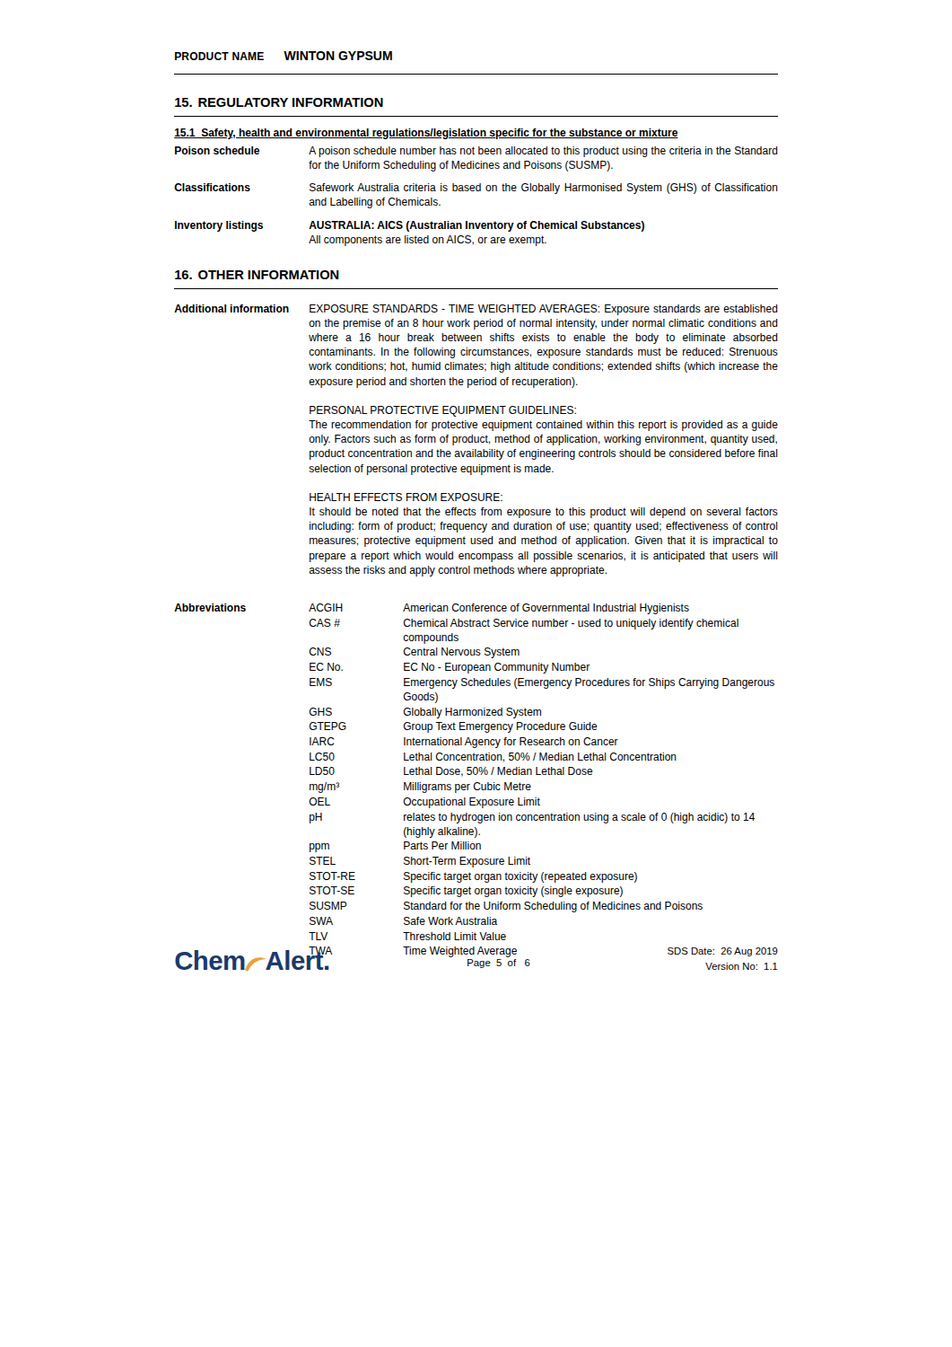PRODUCT NAME WINTON GYPSUM
15. REGULATORY INFORMATION
15.1 Safety, health and environmental regulations/legislation specific for the substance or mixture
Poison schedule
A poison schedule number has not been allocated to this product using the criteria in the Standard for the Uniform Scheduling of Medicines and Poisons (SUSMP).
Classifications
Safework Australia criteria is based on the Globally Harmonised System (GHS) of Classification and Labelling of Chemicals.
Inventory listings
AUSTRALIA: AICS (Australian Inventory of Chemical Substances)
All components are listed on AICS, or are exempt.
16. OTHER INFORMATION
Additional information
EXPOSURE STANDARDS - TIME WEIGHTED AVERAGES: Exposure standards are established on the premise of an 8 hour work period of normal intensity, under normal climatic conditions and where a 16 hour break between shifts exists to enable the body to eliminate absorbed contaminants. In the following circumstances, exposure standards must be reduced: Strenuous work conditions; hot, humid climates; high altitude conditions; extended shifts (which increase the exposure period and shorten the period of recuperation).
PERSONAL PROTECTIVE EQUIPMENT GUIDELINES:
The recommendation for protective equipment contained within this report is provided as a guide only. Factors such as form of product, method of application, working environment, quantity used, product concentration and the availability of engineering controls should be considered before final selection of personal protective equipment is made.
HEALTH EFFECTS FROM EXPOSURE:
It should be noted that the effects from exposure to this product will depend on several factors including: form of product; frequency and duration of use; quantity used; effectiveness of control measures; protective equipment used and method of application. Given that it is impractical to prepare a report which would encompass all possible scenarios, it is anticipated that users will assess the risks and apply control methods where appropriate.
Abbreviations
| ACGIH | American Conference of Governmental Industrial Hygienists |
| CAS # | Chemical Abstract Service number - used to uniquely identify chemical compounds |
| CNS | Central Nervous System |
| EC No. | EC No - European Community Number |
| EMS | Emergency Schedules (Emergency Procedures for Ships Carrying Dangerous Goods) |
| GHS | Globally Harmonized System |
| GTEPG | Group Text Emergency Procedure Guide |
| IARC | International Agency for Research on Cancer |
| LC50 | Lethal Concentration, 50% / Median Lethal Concentration |
| LD50 | Lethal Dose, 50% / Median Lethal Dose |
| mg/m³ | Milligrams per Cubic Metre |
| OEL | Occupational Exposure Limit |
| pH | relates to hydrogen ion concentration using a scale of 0 (high acidic) to 14 (highly alkaline). |
| ppm | Parts Per Million |
| STEL | Short-Term Exposure Limit |
| STOT-RE | Specific target organ toxicity (repeated exposure) |
| STOT-SE | Specific target organ toxicity (single exposure) |
| SUSMP | Standard for the Uniform Scheduling of Medicines and Poisons |
| SWA | Safe Work Australia |
| TLV | Threshold Limit Value |
| TWA | Time Weighted Average |
Chem Alert.
Page 5 of 6
SDS Date: 26 Aug 2019
Version No: 1.1